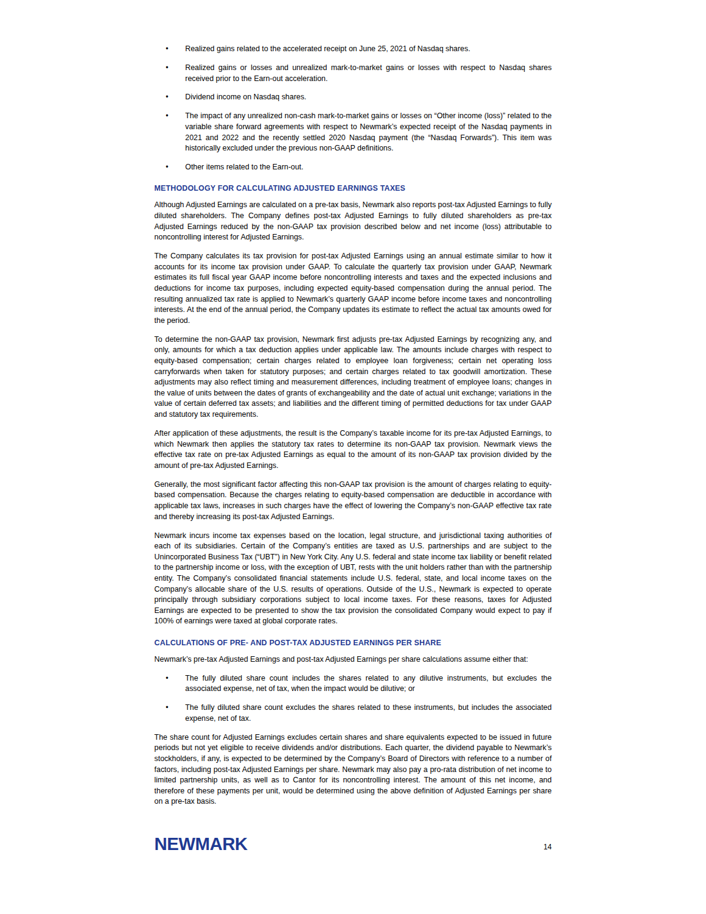Realized gains related to the accelerated receipt on June 25, 2021 of Nasdaq shares.
Realized gains or losses and unrealized mark-to-market gains or losses with respect to Nasdaq shares received prior to the Earn-out acceleration.
Dividend income on Nasdaq shares.
The impact of any unrealized non-cash mark-to-market gains or losses on “Other income (loss)” related to the variable share forward agreements with respect to Newmark’s expected receipt of the Nasdaq payments in 2021 and 2022 and the recently settled 2020 Nasdaq payment (the “Nasdaq Forwards”). This item was historically excluded under the previous non-GAAP definitions.
Other items related to the Earn-out.
METHODOLOGY FOR CALCULATING ADJUSTED EARNINGS TAXES
Although Adjusted Earnings are calculated on a pre-tax basis, Newmark also reports post-tax Adjusted Earnings to fully diluted shareholders. The Company defines post-tax Adjusted Earnings to fully diluted shareholders as pre-tax Adjusted Earnings reduced by the non-GAAP tax provision described below and net income (loss) attributable to noncontrolling interest for Adjusted Earnings.
The Company calculates its tax provision for post-tax Adjusted Earnings using an annual estimate similar to how it accounts for its income tax provision under GAAP. To calculate the quarterly tax provision under GAAP, Newmark estimates its full fiscal year GAAP income before noncontrolling interests and taxes and the expected inclusions and deductions for income tax purposes, including expected equity-based compensation during the annual period. The resulting annualized tax rate is applied to Newmark’s quarterly GAAP income before income taxes and noncontrolling interests. At the end of the annual period, the Company updates its estimate to reflect the actual tax amounts owed for the period.
To determine the non-GAAP tax provision, Newmark first adjusts pre-tax Adjusted Earnings by recognizing any, and only, amounts for which a tax deduction applies under applicable law. The amounts include charges with respect to equity-based compensation; certain charges related to employee loan forgiveness; certain net operating loss carryforwards when taken for statutory purposes; and certain charges related to tax goodwill amortization. These adjustments may also reflect timing and measurement differences, including treatment of employee loans; changes in the value of units between the dates of grants of exchangeability and the date of actual unit exchange; variations in the value of certain deferred tax assets; and liabilities and the different timing of permitted deductions for tax under GAAP and statutory tax requirements.
After application of these adjustments, the result is the Company’s taxable income for its pre-tax Adjusted Earnings, to which Newmark then applies the statutory tax rates to determine its non-GAAP tax provision. Newmark views the effective tax rate on pre-tax Adjusted Earnings as equal to the amount of its non-GAAP tax provision divided by the amount of pre-tax Adjusted Earnings.
Generally, the most significant factor affecting this non-GAAP tax provision is the amount of charges relating to equity-based compensation. Because the charges relating to equity-based compensation are deductible in accordance with applicable tax laws, increases in such charges have the effect of lowering the Company’s non-GAAP effective tax rate and thereby increasing its post-tax Adjusted Earnings.
Newmark incurs income tax expenses based on the location, legal structure, and jurisdictional taxing authorities of each of its subsidiaries. Certain of the Company’s entities are taxed as U.S. partnerships and are subject to the Unincorporated Business Tax (“UBT”) in New York City. Any U.S. federal and state income tax liability or benefit related to the partnership income or loss, with the exception of UBT, rests with the unit holders rather than with the partnership entity. The Company’s consolidated financial statements include U.S. federal, state, and local income taxes on the Company’s allocable share of the U.S. results of operations. Outside of the U.S., Newmark is expected to operate principally through subsidiary corporations subject to local income taxes. For these reasons, taxes for Adjusted Earnings are expected to be presented to show the tax provision the consolidated Company would expect to pay if 100% of earnings were taxed at global corporate rates.
CALCULATIONS OF PRE- AND POST-TAX ADJUSTED EARNINGS PER SHARE
Newmark’s pre-tax Adjusted Earnings and post-tax Adjusted Earnings per share calculations assume either that:
The fully diluted share count includes the shares related to any dilutive instruments, but excludes the associated expense, net of tax, when the impact would be dilutive; or
The fully diluted share count excludes the shares related to these instruments, but includes the associated expense, net of tax.
The share count for Adjusted Earnings excludes certain shares and share equivalents expected to be issued in future periods but not yet eligible to receive dividends and/or distributions. Each quarter, the dividend payable to Newmark’s stockholders, if any, is expected to be determined by the Company’s Board of Directors with reference to a number of factors, including post-tax Adjusted Earnings per share. Newmark may also pay a pro-rata distribution of net income to limited partnership units, as well as to Cantor for its noncontrolling interest. The amount of this net income, and therefore of these payments per unit, would be determined using the above definition of Adjusted Earnings per share on a pre-tax basis.
NEWMARK
14